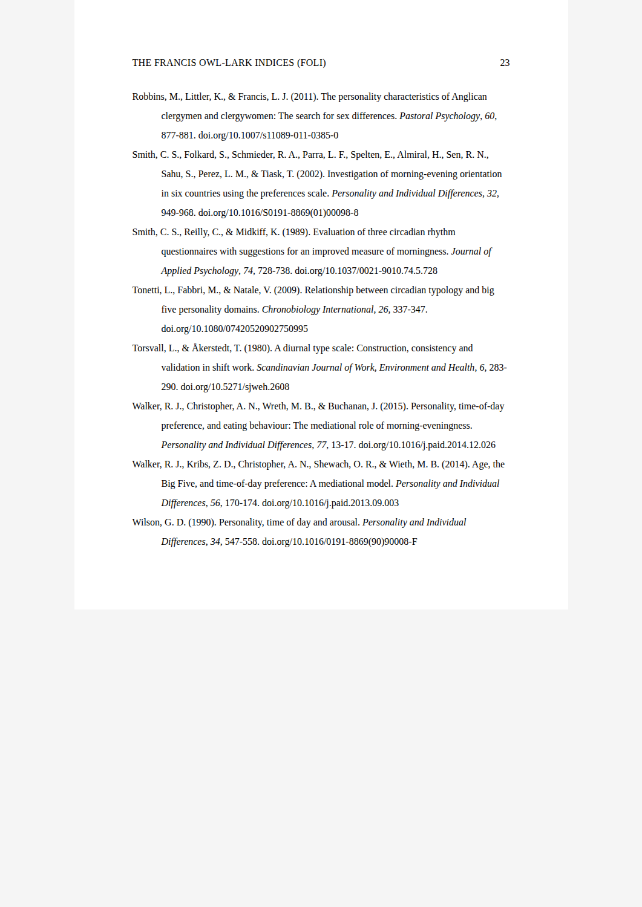The Francis Owl-Lark Indices (FOLI) 23
Robbins, M., Littler, K., & Francis, L. J. (2011). The personality characteristics of Anglican clergymen and clergywomen: The search for sex differences. Pastoral Psychology, 60, 877-881. doi.org/10.1007/s11089-011-0385-0
Smith, C. S., Folkard, S., Schmieder, R. A., Parra, L. F., Spelten, E., Almiral, H., Sen, R. N., Sahu, S., Perez, L. M., & Tiask, T. (2002). Investigation of morning-evening orientation in six countries using the preferences scale. Personality and Individual Differences, 32, 949-968. doi.org/10.1016/S0191-8869(01)00098-8
Smith, C. S., Reilly, C., & Midkiff, K. (1989). Evaluation of three circadian rhythm questionnaires with suggestions for an improved measure of morningness. Journal of Applied Psychology, 74, 728-738. doi.org/10.1037/0021-9010.74.5.728
Tonetti, L., Fabbri, M., & Natale, V. (2009). Relationship between circadian typology and big five personality domains. Chronobiology International, 26, 337-347. doi.org/10.1080/07420520902750995
Torsvall, L., & Åkerstedt, T. (1980). A diurnal type scale: Construction, consistency and validation in shift work. Scandinavian Journal of Work, Environment and Health, 6, 283-290. doi.org/10.5271/sjweh.2608
Walker, R. J., Christopher, A. N., Wreth, M. B., & Buchanan, J. (2015). Personality, time-of-day preference, and eating behaviour: The mediational role of morning-eveningness. Personality and Individual Differences, 77, 13-17. doi.org/10.1016/j.paid.2014.12.026
Walker, R. J., Kribs, Z. D., Christopher, A. N., Shewach, O. R., & Wieth, M. B. (2014). Age, the Big Five, and time-of-day preference: A mediational model. Personality and Individual Differences, 56, 170-174. doi.org/10.1016/j.paid.2013.09.003
Wilson, G. D. (1990). Personality, time of day and arousal. Personality and Individual Differences, 34, 547-558. doi.org/10.1016/0191-8869(90)90008-F